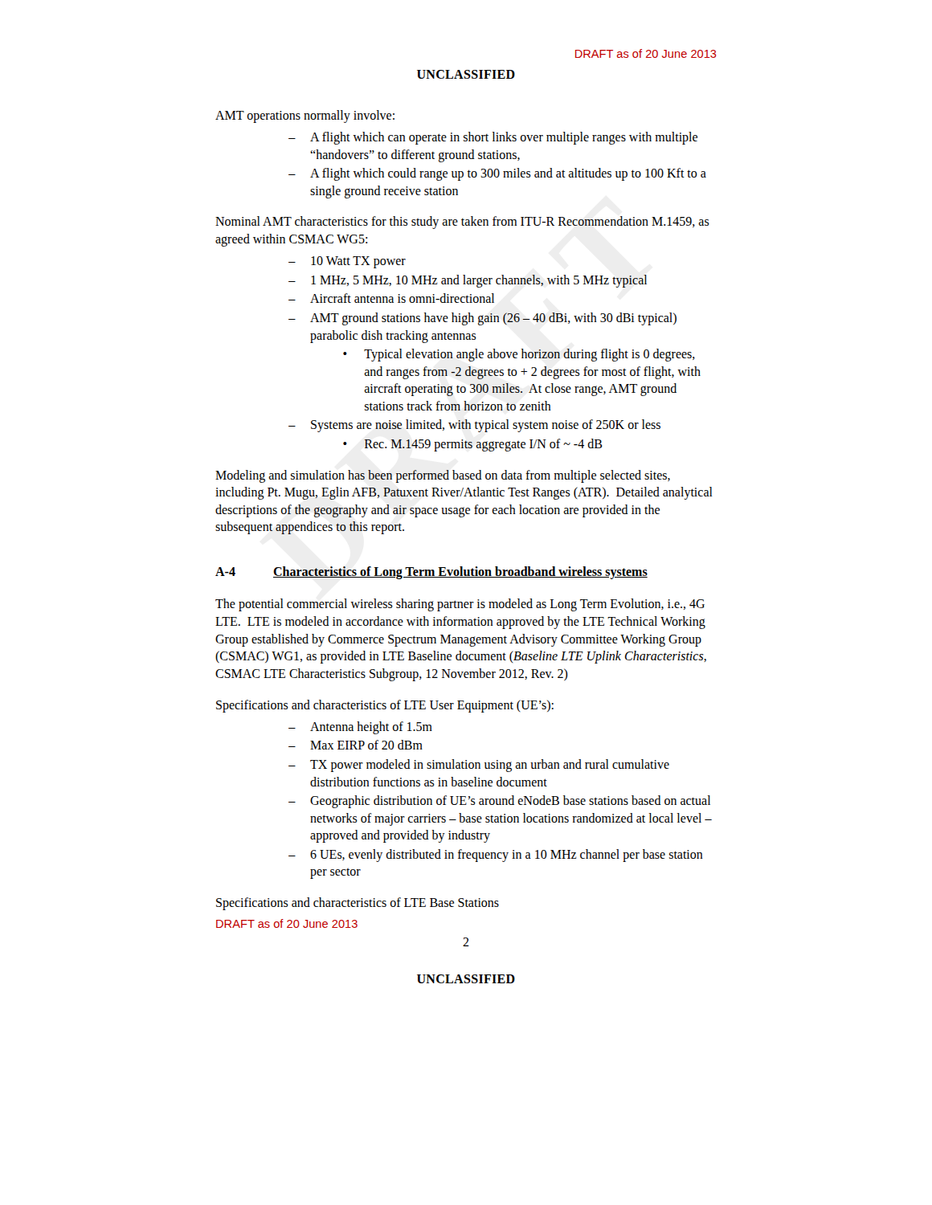DRAFT
DRAFT as of 20 June 2013
UNCLASSIFIED
AMT operations normally involve:
A flight which can operate in short links over multiple ranges with multiple “handovers” to different ground stations,
A flight which could range up to 300 miles and at altitudes up to 100 Kft to a single ground receive station
Nominal AMT characteristics for this study are taken from ITU-R Recommendation M.1459, as agreed within CSMAC WG5:
10 Watt TX power
1 MHz, 5 MHz, 10 MHz and larger channels, with 5 MHz typical
Aircraft antenna is omni-directional
AMT ground stations have high gain (26 – 40 dBi, with 30 dBi typical) parabolic dish tracking antennas
Typical elevation angle above horizon during flight is 0 degrees, and ranges from -2 degrees to + 2 degrees for most of flight, with aircraft operating to 300 miles. At close range, AMT ground stations track from horizon to zenith
Systems are noise limited, with typical system noise of 250K or less
Rec. M.1459 permits aggregate I/N of ~ -4 dB
Modeling and simulation has been performed based on data from multiple selected sites, including Pt. Mugu, Eglin AFB, Patuxent River/Atlantic Test Ranges (ATR). Detailed analytical descriptions of the geography and air space usage for each location are provided in the subsequent appendices to this report.
A-4 Characteristics of Long Term Evolution broadband wireless systems
The potential commercial wireless sharing partner is modeled as Long Term Evolution, i.e., 4G LTE. LTE is modeled in accordance with information approved by the LTE Technical Working Group established by Commerce Spectrum Management Advisory Committee Working Group (CSMAC) WG1, as provided in LTE Baseline document (Baseline LTE Uplink Characteristics, CSMAC LTE Characteristics Subgroup, 12 November 2012, Rev. 2)
Specifications and characteristics of LTE User Equipment (UE’s):
Antenna height of 1.5m
Max EIRP of 20 dBm
TX power modeled in simulation using an urban and rural cumulative distribution functions as in baseline document
Geographic distribution of UE’s around eNodeB base stations based on actual networks of major carriers – base station locations randomized at local level – approved and provided by industry
6 UEs, evenly distributed in frequency in a 10 MHz channel per base station per sector
Specifications and characteristics of LTE Base Stations
DRAFT as of 20 June 2013
2
UNCLASSIFIED